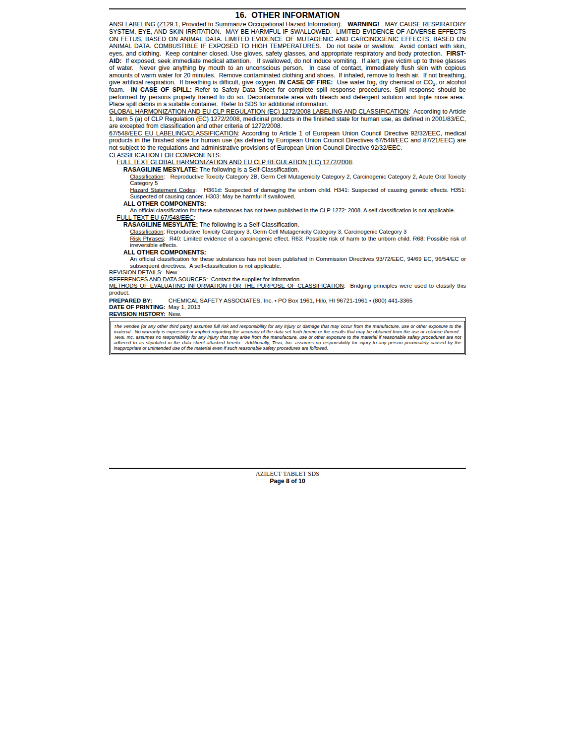16. OTHER INFORMATION
ANSI LABELING (Z129.1, Provided to Summarize Occupational Hazard Information): WARNING! MAY CAUSE RESPIRATORY SYSTEM, EYE, AND SKIN IRRITATION. MAY BE HARMFUL IF SWALLOWED. LIMITED EVIDENCE OF ADVERSE EFFECTS ON FETUS, BASED ON ANIMAL DATA. LIMITED EVIDENCE OF MUTAGENIC AND CARCINOGENIC EFFECTS, BASED ON ANIMAL DATA. COMBUSTIBLE IF EXPOSED TO HIGH TEMPERATURES. Do not taste or swallow. Avoid contact with skin, eyes, and clothing. Keep container closed. Use gloves, safety glasses, and appropriate respiratory and body protection. FIRST-AID: If exposed, seek immediate medical attention. If swallowed, do not induce vomiting. If alert, give victim up to three glasses of water. Never give anything by mouth to an unconscious person. In case of contact, immediately flush skin with copious amounts of warm water for 20 minutes. Remove contaminated clothing and shoes. If inhaled, remove to fresh air. If not breathing, give artificial respiration. If breathing is difficult, give oxygen. IN CASE OF FIRE: Use water fog, dry chemical or CO2, or alcohol foam. IN CASE OF SPILL: Refer to Safety Data Sheet for complete spill response procedures. Spill response should be performed by persons properly trained to do so. Decontaminate area with bleach and detergent solution and triple rinse area. Place spill debris in a suitable container. Refer to SDS for additional information.
GLOBAL HARMONIZATION AND EU CLP REGULATION (EC) 1272/2008 LABELING AND CLASSIFICATION: According to Article 1, item 5 (a) of CLP Regulation (EC) 1272/2008, medicinal products in the finished state for human use, as defined in 2001/83/EC, are excepted from classification and other criteria of 1272/2008.
67/548/EEC EU LABELING/CLASSIFICATION: According to Article 1 of European Union Council Directive 92/32/EEC, medical products in the finished state for human use (as defined by European Union Council Directives 67/548/EEC and 87/21/EEC) are not subject to the regulations and administrative provisions of European Union Council Directive 92/32/EEC.
CLASSIFICATION FOR COMPONENTS:
FULL TEXT GLOBAL HARMONIZATION AND EU CLP REGULATION (EC) 1272/2008:
RASAGILINE MESYLATE: The following is a Self-Classification.
Classification: Reproductive Toxicity Category 2B, Germ Cell Mutagenicity Category 2, Carcinogenic Category 2, Acute Oral Toxicity Category 5
Hazard Statement Codes: H361d: Suspected of damaging the unborn child. H341: Suspected of causing genetic effects. H351: Suspected of causing cancer. H303: May be harmful if swallowed.
ALL OTHER COMPONENTS:
An official classification for these substances has not been published in the CLP 1272: 2008. A self-classification is not applicable.
FULL TEXT EU 67/548/EEC:
RASAGILINE MESYLATE: The following is a Self-Classification.
Classification: Reproductive Toxicity Category 3, Germ Cell Mutagenicity Category 3, Carcinogenic Category 3
Risk Phrases: R40: Limited evidence of a carcinogenic effect. R63: Possible risk of harm to the unborn child. R68: Possible risk of irreversible effects.
ALL OTHER COMPONENTS:
An official classification for these substances has not been published in Commission Directives 93/72/EEC, 94/69 EC, 96/54/EC or subsequent directives. A self-classification is not applicable.
REVISION DETAILS: New
REFERENCES AND DATA SOURCES: Contact the supplier for information.
METHODS OF EVALUATING INFORMATION FOR THE PURPOSE OF CLASSIFICATION: Bridging principles were used to classify this product.
| PREPARED BY: | CHEMICAL SAFETY ASSOCIATES, Inc. • PO Box 1961, Hilo, HI 96721-1961 • (800) 441-3365 |
| DATE OF PRINTING: | May 1, 2013 |
| REVISION HISTORY: | New. |
The Vendee (or any other third party) assumes full risk and responsibility for any injury or damage that may occur from the manufacture, use or other exposure to the material. No warranty is expressed or implied regarding the accuracy of the data set forth herein or the results that may be obtained from the use or reliance thereof. Teva, Inc. assumes no responsibility for any injury that may arise from the manufacture, use or other exposure to the material if reasonable safety procedures are not adhered to as stipulated in the data sheet attached hereto. Additionally, Teva, Inc. assumes no responsibility for injury to any person proximately caused by the inappropriate or unintended use of the material even if such reasonable safety procedures are followed.
AZILECT TABLET SDS
Page 8 of 10